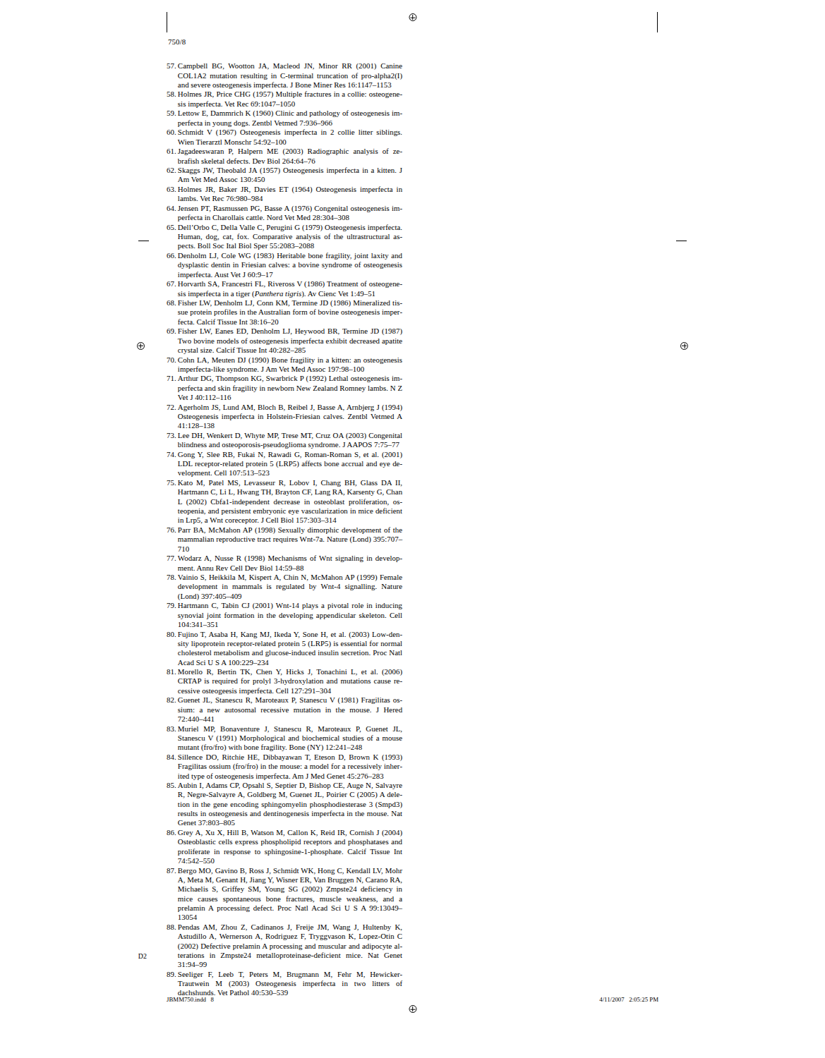750/8
Campbell BG, Wootton JA, Macleod JN, Minor RR (2001) Canine COL1A2 mutation resulting in C-terminal truncation of pro-alpha2(I) and severe osteogenesis imperfecta. J Bone Miner Res 16:1147–1153
Holmes JR, Price CHG (1957) Multiple fractures in a collie: osteogenesis imperfecta. Vet Rec 69:1047–1050
Lettow E, Dammrich K (1960) Clinic and pathology of osteogenesis imperfecta in young dogs. Zentbl Vetmed 7:936–966
Schmidt V (1967) Osteogenesis imperfecta in 2 collie litter siblings. Wien Tierarztl Monschr 54:92–100
Jagadeeswaran P, Halpern ME (2003) Radiographic analysis of zebrafish skeletal defects. Dev Biol 264:64–76
Skaggs JW, Theobald JA (1957) Osteogenesis imperfecta in a kitten. J Am Vet Med Assoc 130:450
Holmes JR, Baker JR, Davies ET (1964) Osteogenesis imperfecta in lambs. Vet Rec 76:980–984
Jensen PT, Rasmussen PG, Basse A (1976) Congenital osteogenesis imperfecta in Charollais cattle. Nord Vet Med 28:304–308
Dell’Orbo C, Della Valle C, Perugini G (1979) Osteogenesis imperfecta. Human, dog, cat, fox. Comparative analysis of the ultrastructural aspects. Boll Soc Ital Biol Sper 55:2083–2088
Denholm LJ, Cole WG (1983) Heritable bone fragility, joint laxity and dysplastic dentin in Friesian calves: a bovine syndrome of osteogenesis imperfecta. Aust Vet J 60:9–17
Horvarth SA, Francestri FL, Riveross V (1986) Treatment of osteogenesis imperfecta in a tiger (Panthera tigris). Av Cienc Vet 1:49–51
Fisher LW, Denholm LJ, Conn KM, Termine JD (1986) Mineralized tissue protein profiles in the Australian form of bovine osteogenesis imperfecta. Calcif Tissue Int 38:16–20
Fisher LW, Eanes ED, Denholm LJ, Heywood BR, Termine JD (1987) Two bovine models of osteogenesis imperfecta exhibit decreased apatite crystal size. Calcif Tissue Int 40:282–285
Cohn LA, Meuten DJ (1990) Bone fragility in a kitten: an osteogenesis imperfecta-like syndrome. J Am Vet Med Assoc 197:98–100
Arthur DG, Thompson KG, Swarbrick P (1992) Lethal osteogenesis imperfecta and skin fragility in newborn New Zealand Romney lambs. N Z Vet J 40:112–116
Agerholm JS, Lund AM, Bloch B, Reibel J, Basse A, Arnbjerg J (1994) Osteogenesis imperfecta in Holstein-Friesian calves. Zentbl Vetmed A 41:128–138
Lee DH, Wenkert D, Whyte MP, Trese MT, Cruz OA (2003) Congenital blindness and osteoporosis-pseudoglioma syndrome. J AAPOS 7:75–77
Gong Y, Slee RB, Fukai N, Rawadi G, Roman-Roman S, et al. (2001) LDL receptor-related protein 5 (LRP5) affects bone accrual and eye development. Cell 107:513–523
Kato M, Patel MS, Levasseur R, Lobov I, Chang BH, Glass DA II, Hartmann C, Li L, Hwang TH, Brayton CF, Lang RA, Karsenty G, Chan L (2002) Cbfa1-independent decrease in osteoblast proliferation, osteopenia, and persistent embryonic eye vascularization in mice deficient in Lrp5, a Wnt coreceptor. J Cell Biol 157:303–314
Parr BA, McMahon AP (1998) Sexually dimorphic development of the mammalian reproductive tract requires Wnt-7a. Nature (Lond) 395:707–710
Wodarz A, Nusse R (1998) Mechanisms of Wnt signaling in development. Annu Rev Cell Dev Biol 14:59–88
Vainio S, Heikkila M, Kispert A, Chin N, McMahon AP (1999) Female development in mammals is regulated by Wnt-4 signalling. Nature (Lond) 397:405–409
Hartmann C, Tabin CJ (2001) Wnt-14 plays a pivotal role in inducing synovial joint formation in the developing appendicular skeleton. Cell 104:341–351
Fujino T, Asaba H, Kang MJ, Ikeda Y, Sone H, et al. (2003) Low-density lipoprotein receptor-related protein 5 (LRP5) is essential for normal cholesterol metabolism and glucose-induced insulin secretion. Proc Natl Acad Sci U S A 100:229–234
Morello R, Bertin TK, Chen Y, Hicks J, Tonachini L, et al. (2006) CRTAP is required for prolyl 3-hydroxylation and mutations cause recessive osteogeesis imperfecta. Cell 127:291–304
Guenet JL, Stanescu R, Maroteaux P, Stanescu V (1981) Fragilitas ossium: a new autosomal recessive mutation in the mouse. J Hered 72:440–441
Muriel MP, Bonaventure J, Stanescu R, Maroteaux P, Guenet JL, Stanescu V (1991) Morphological and biochemical studies of a mouse mutant (fro/fro) with bone fragility. Bone (NY) 12:241–248
Sillence DO, Ritchie HE, Dibbayawan T, Eteson D, Brown K (1993) Fragilitas ossium (fro/fro) in the mouse: a model for a recessively inherited type of osteogenesis imperfecta. Am J Med Genet 45:276–283
Aubin I, Adams CP, Opsahl S, Septier D, Bishop CE, Auge N, Salvayre R, Negre-Salvayre A, Goldberg M, Guenet JL, Poirier C (2005) A deletion in the gene encoding sphingomyelin phosphodiesterase 3 (Smpd3) results in osteogenesis and dentinogenesis imperfecta in the mouse. Nat Genet 37:803–805
Grey A, Xu X, Hill B, Watson M, Callon K, Reid IR, Cornish J (2004) Osteoblastic cells express phospholipid receptors and phosphatases and proliferate in response to sphingosine-1-phosphate. Calcif Tissue Int 74:542–550
Bergo MO, Gavino B, Ross J, Schmidt WK, Hong C, Kendall LV, Mohr A, Meta M, Genant H, Jiang Y, Wisner ER, Van Bruggen N, Carano RA, Michaelis S, Griffey SM, Young SG (2002) Zmpste24 deficiency in mice causes spontaneous bone fractures, muscle weakness, and a prelamin A processing defect. Proc Natl Acad Sci U S A 99:13049–13054
Pendas AM, Zhou Z, Cadinanos J, Freije JM, Wang J, Hultenby K, Astudillo A, Wernerson A, Rodriguez F, Tryggvason K, Lopez-Otin C (2002) Defective prelamin A processing and muscular and adipocyte alterations in Zmpste24 metalloproteinase-deficient mice. Nat Genet 31:94–99
Seeliger F, Leeb T, Peters M, Brugmann M, Fehr M, Hewicker-Trautwein M (2003) Osteogenesis imperfecta in two litters of dachshunds. Vet Pathol 40:530–539
D2
JBMM750.indd 8 4/11/2007 2:05:25 PM